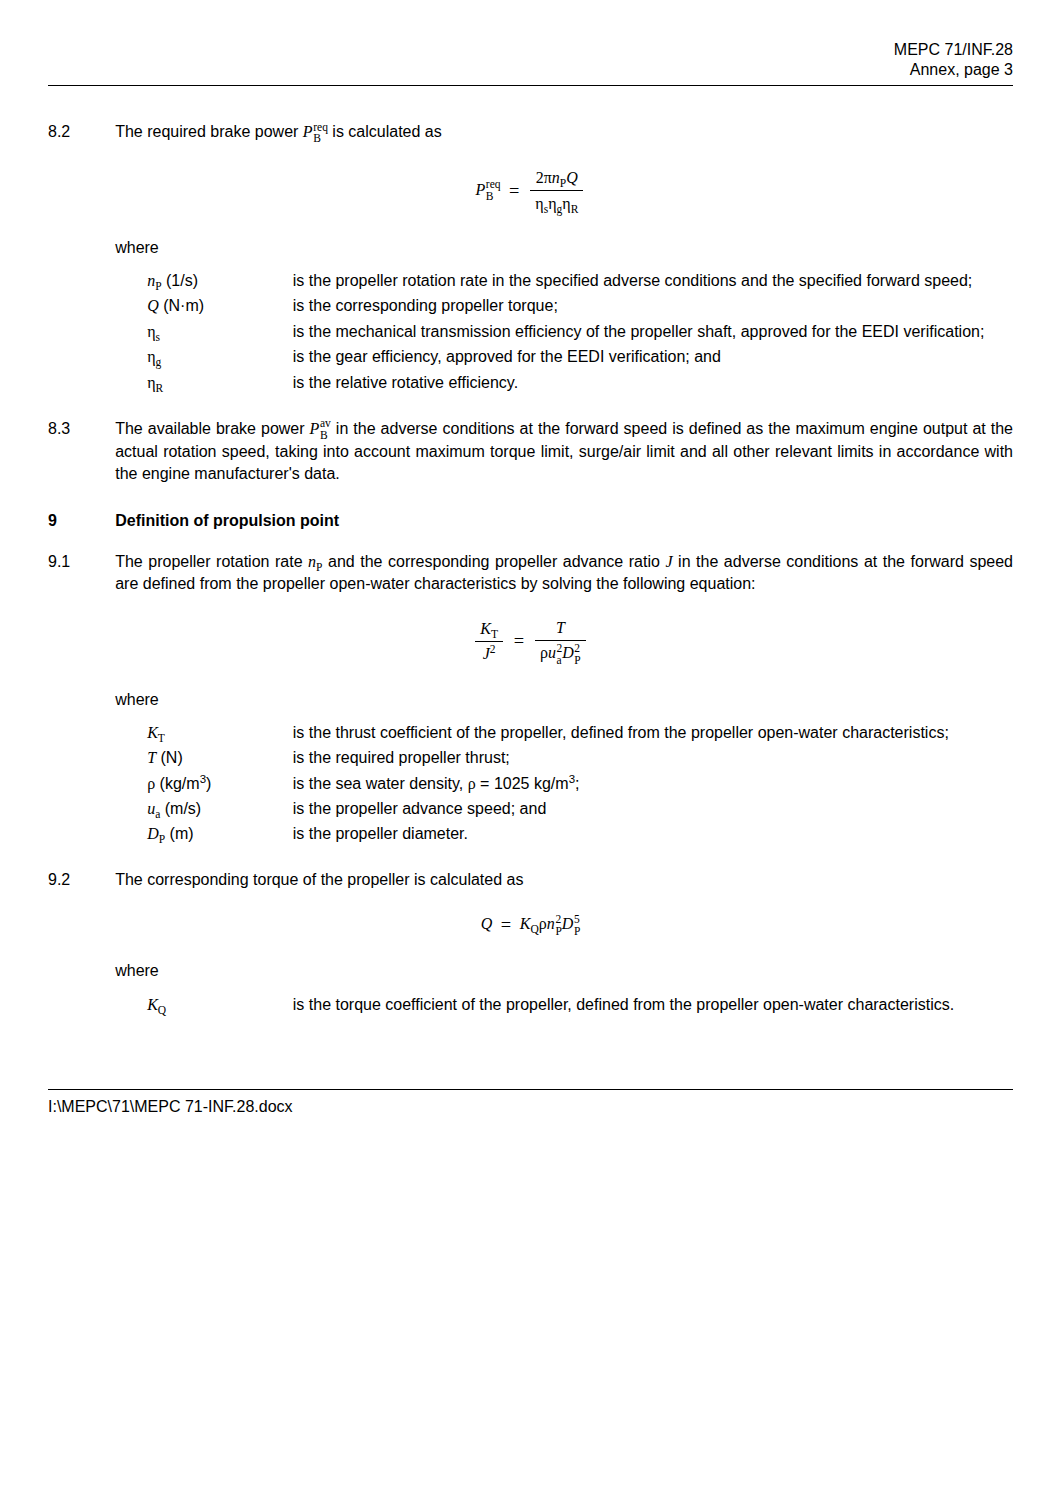MEPC 71/INF.28
Annex, page 3
8.2
The required brake power Preq B is calculated as
Preq B = 2πnPQ ηsηgηR
where
| n P (1/s) | is the propeller rotation rate in the specified adverse conditions and the specified forward speed; |
| Q (N·m) | is the corresponding propeller torque; |
| η s | is the mechanical transmission efficiency of the propeller shaft, approved for the EEDI verification; |
| η g | is the gear efficiency, approved for the EEDI verification; and |
| η R | is the relative rotative efficiency. |
8.3
The available brake power Pav B in the adverse conditions at the forward speed is defined as the maximum engine output at the actual rotation speed, taking into account maximum torque limit, surge/air limit and all other relevant limits in accordance with the engine manufacturer's data.
9 Definition of propulsion point
9.1
The propeller rotation rate nP and the corresponding propeller advance ratio J in the adverse conditions at the forward speed are defined from the propeller open-water characteristics by solving the following equation:
KT J2 = T ρu 2 a D 2 P
where
| K T | is the thrust coefficient of the propeller, defined from the propeller open-water characteristics; |
| T (N) | is the required propeller thrust; |
| ρ (kg/m 3 ) | is the sea water density, ρ = 1025 kg/m 3 ; |
| u a (m/s) | is the propeller advance speed; and |
| D P (m) | is the propeller diameter. |
9.2
The corresponding torque of the propeller is calculated as
Q = KQρn 2 P D 5 P
where
| K Q | is the torque coefficient of the propeller, defined from the propeller open-water characteristics. |
I:\MEPC\71\MEPC 71-INF.28.docx